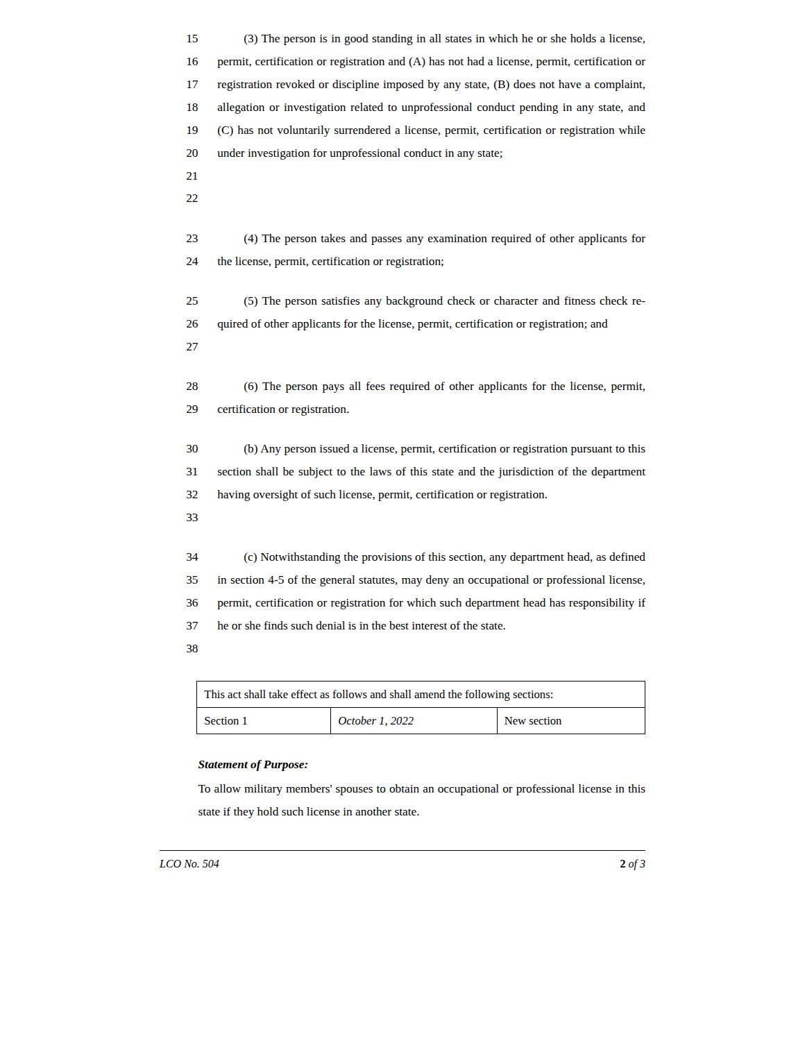15 16 17 18 19 20 21 22
(3) The person is in good standing in all states in which he or she holds a license, permit, certification or registration and (A) has not had a license, permit, certification or registration revoked or discipline imposed by any state, (B) does not have a complaint, allegation or investigation related to unprofessional conduct pending in any state, and (C) has not voluntarily surrendered a license, permit, certification or registration while under investigation for unprofessional conduct in any state;
23 24
(4) The person takes and passes any examination required of other applicants for the license, permit, certification or registration;
25 26 27
(5) The person satisfies any background check or character and fitness check required of other applicants for the license, permit, certification or registration; and
28 29
(6) The person pays all fees required of other applicants for the license, permit, certification or registration.
30 31 32 33
(b) Any person issued a license, permit, certification or registration pursuant to this section shall be subject to the laws of this state and the jurisdiction of the department having oversight of such license, permit, certification or registration.
34 35 36 37 38
(c) Notwithstanding the provisions of this section, any department head, as defined in section 4-5 of the general statutes, may deny an occupational or professional license, permit, certification or registration for which such department head has responsibility if he or she finds such denial is in the best interest of the state.
| This act shall take effect as follows and shall amend the following sections: |
| Section 1 | October 1, 2022 | New section |
Statement of Purpose:
To allow military members' spouses to obtain an occupational or professional license in this state if they hold such license in another state.
LCO No. 504
2 of 3